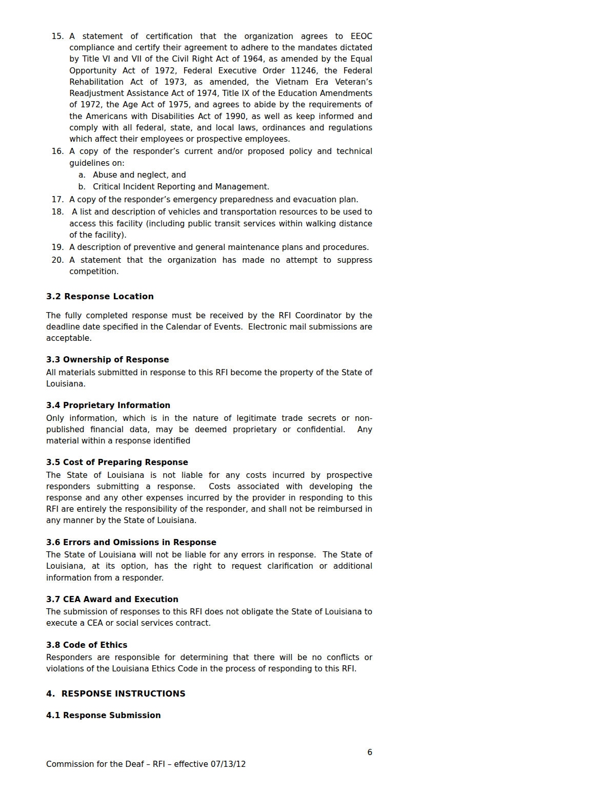A statement of certification that the organization agrees to EEOC compliance and certify their agreement to adhere to the mandates dictated by Title VI and VII of the Civil Right Act of 1964, as amended by the Equal Opportunity Act of 1972, Federal Executive Order 11246, the Federal Rehabilitation Act of 1973, as amended, the Vietnam Era Veteran’s Readjustment Assistance Act of 1974, Title IX of the Education Amendments of 1972, the Age Act of 1975, and agrees to abide by the requirements of the Americans with Disabilities Act of 1990, as well as keep informed and comply with all federal, state, and local laws, ordinances and regulations which affect their employees or prospective employees.
A copy of the responder’s current and/or proposed policy and technical guidelines on:
Abuse and neglect, and
Critical Incident Reporting and Management.
A copy of the responder’s emergency preparedness and evacuation plan.
A list and description of vehicles and transportation resources to be used to access this facility (including public transit services within walking distance of the facility).
A description of preventive and general maintenance plans and procedures.
A statement that the organization has made no attempt to suppress competition.
3.2 Response Location
The fully completed response must be received by the RFI Coordinator by the deadline date specified in the Calendar of Events. Electronic mail submissions are acceptable.
3.3 Ownership of Response
All materials submitted in response to this RFI become the property of the State of Louisiana.
3.4 Proprietary Information
Only information, which is in the nature of legitimate trade secrets or non-published financial data, may be deemed proprietary or confidential. Any material within a response identified
3.5 Cost of Preparing Response
The State of Louisiana is not liable for any costs incurred by prospective responders submitting a response. Costs associated with developing the response and any other expenses incurred by the provider in responding to this RFI are entirely the responsibility of the responder, and shall not be reimbursed in any manner by the State of Louisiana.
3.6 Errors and Omissions in Response
The State of Louisiana will not be liable for any errors in response. The State of Louisiana, at its option, has the right to request clarification or additional information from a responder.
3.7 CEA Award and Execution
The submission of responses to this RFI does not obligate the State of Louisiana to execute a CEA or social services contract.
3.8 Code of Ethics
Responders are responsible for determining that there will be no conflicts or violations of the Louisiana Ethics Code in the process of responding to this RFI.
4. RESPONSE INSTRUCTIONS
4.1 Response Submission
6
Commission for the Deaf – RFI – effective 07/13/12